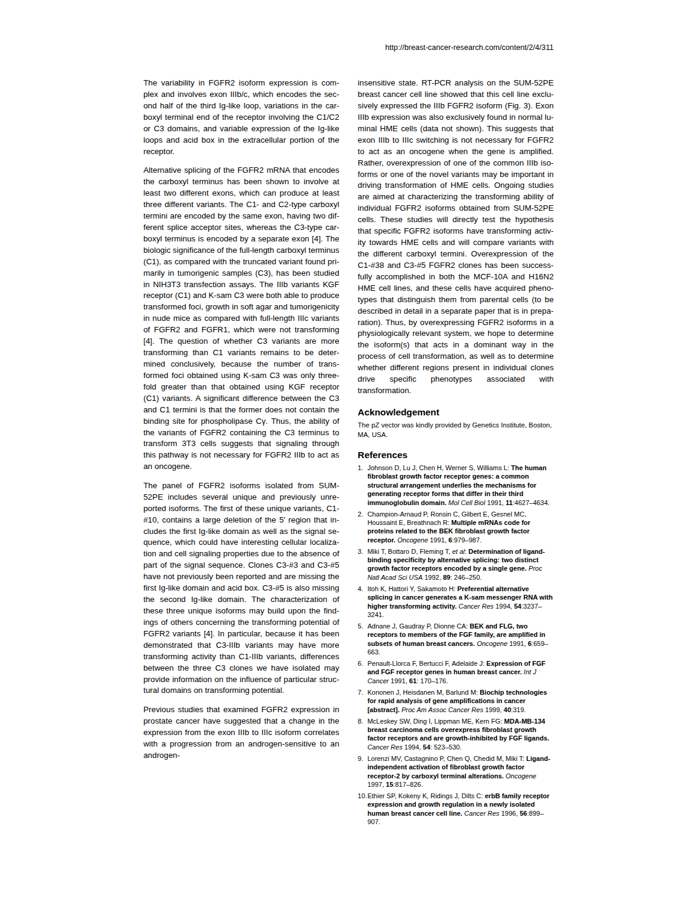http://breast-cancer-research.com/content/2/4/311
The variability in FGFR2 isoform expression is complex and involves exon IIIb/c, which encodes the second half of the third Ig-like loop, variations in the carboxyl terminal end of the receptor involving the C1/C2 or C3 domains, and variable expression of the Ig-like loops and acid box in the extracellular portion of the receptor.
Alternative splicing of the FGFR2 mRNA that encodes the carboxyl terminus has been shown to involve at least two different exons, which can produce at least three different variants. The C1- and C2-type carboxyl termini are encoded by the same exon, having two different splice acceptor sites, whereas the C3-type carboxyl terminus is encoded by a separate exon [4]. The biologic significance of the full-length carboxyl terminus (C1), as compared with the truncated variant found primarily in tumorigenic samples (C3), has been studied in NIH3T3 transfection assays. The IIIb variants KGF receptor (C1) and K-sam C3 were both able to produce transformed foci, growth in soft agar and tumorigenicity in nude mice as compared with full-length IIIc variants of FGFR2 and FGFR1, which were not transforming [4]. The question of whether C3 variants are more transforming than C1 variants remains to be determined conclusively, because the number of transformed foci obtained using K-sam C3 was only threefold greater than that obtained using KGF receptor (C1) variants. A significant difference between the C3 and C1 termini is that the former does not contain the binding site for phospholipase Cγ. Thus, the ability of the variants of FGFR2 containing the C3 terminus to transform 3T3 cells suggests that signaling through this pathway is not necessary for FGFR2 IIIb to act as an oncogene.
The panel of FGFR2 isoforms isolated from SUM-52PE includes several unique and previously unreported isoforms. The first of these unique variants, C1-#10, contains a large deletion of the 5′ region that includes the first Ig-like domain as well as the signal sequence, which could have interesting cellular localization and cell signaling properties due to the absence of part of the signal sequence. Clones C3-#3 and C3-#5 have not previously been reported and are missing the first Ig-like domain and acid box. C3-#5 is also missing the second Ig-like domain. The characterization of these three unique isoforms may build upon the findings of others concerning the transforming potential of FGFR2 variants [4]. In particular, because it has been demonstrated that C3-IIIb variants may have more transforming activity than C1-IIIb variants, differences between the three C3 clones we have isolated may provide information on the influence of particular structural domains on transforming potential.
Previous studies that examined FGFR2 expression in prostate cancer have suggested that a change in the expression from the exon IIIb to IIIc isoform correlates with a progression from an androgen-sensitive to an androgen-
insensitive state. RT-PCR analysis on the SUM-52PE breast cancer cell line showed that this cell line exclusively expressed the IIIb FGFR2 isoform (Fig. 3). Exon IIIb expression was also exclusively found in normal luminal HME cells (data not shown). This suggests that exon IIIb to IIIc switching is not necessary for FGFR2 to act as an oncogene when the gene is amplified. Rather, overexpression of one of the common IIIb isoforms or one of the novel variants may be important in driving transformation of HME cells. Ongoing studies are aimed at characterizing the transforming ability of individual FGFR2 isoforms obtained from SUM-52PE cells. These studies will directly test the hypothesis that specific FGFR2 isoforms have transforming activity towards HME cells and will compare variants with the different carboxyl termini. Overexpression of the C1-#38 and C3-#5 FGFR2 clones has been successfully accomplished in both the MCF-10A and H16N2 HME cell lines, and these cells have acquired phenotypes that distinguish them from parental cells (to be described in detail in a separate paper that is in preparation). Thus, by overexpressing FGFR2 isoforms in a physiologically relevant system, we hope to determine the isoform(s) that acts in a dominant way in the process of cell transformation, as well as to determine whether different regions present in individual clones drive specific phenotypes associated with transformation.
Acknowledgement
The pZ vector was kindly provided by Genetics Institute, Boston, MA, USA.
References
Johnson D, Lu J, Chen H, Werner S, Williams L: The human fibroblast growth factor receptor genes: a common structural arrangement underlies the mechanisms for generating receptor forms that differ in their third immunoglobulin domain. Mol Cell Biol 1991, 11:4627–4634.
Champion-Arnaud P, Ronsin C, Gilbert E, Gesnel MC, Houssaint E, Breathnach R: Multiple mRNAs code for proteins related to the BEK fibroblast growth factor receptor. Oncogene 1991, 6:979–987.
Miki T, Bottaro D, Fleming T, et al: Determination of ligand-binding specificity by alternative splicing: two distinct growth factor receptors encoded by a single gene. Proc Natl Acad Sci USA 1992, 89: 246–250.
Itoh K, Hattori Y, Sakamoto H: Preferential alternative splicing in cancer generates a K-sam messenger RNA with higher transforming activity. Cancer Res 1994, 54:3237–3241.
Adnane J, Gaudray P, Dionne CA: BEK and FLG, two receptors to members of the FGF family, are amplified in subsets of human breast cancers. Oncogene 1991, 6:659–663.
Penault-Llorca F, Bertucci F, Adelaide J: Expression of FGF and FGF receptor genes in human breast cancer. Int J Cancer 1991, 61: 170–176.
Kononen J, Heisdanen M, Barlund M: Biochip technologies for rapid analysis of gene amplifications in cancer [abstract]. Proc Am Assoc Cancer Res 1999, 40:319.
McLeskey SW, Ding I, Lippman ME, Kern FG: MDA-MB-134 breast carcinoma cells overexpress fibroblast growth factor receptors and are growth-inhibited by FGF ligands. Cancer Res 1994, 54: 523–530.
Lorenzi MV, Castagnino P, Chen Q, Chedid M, Miki T: Ligand-independent activation of fibroblast growth factor receptor-2 by carboxyl terminal alterations. Oncogene 1997, 15:817–826.
Ethier SP, Kokeny K, Ridings J, Dilts C: erbB family receptor expression and growth regulation in a newly isolated human breast cancer cell line. Cancer Res 1996, 56:899–907.